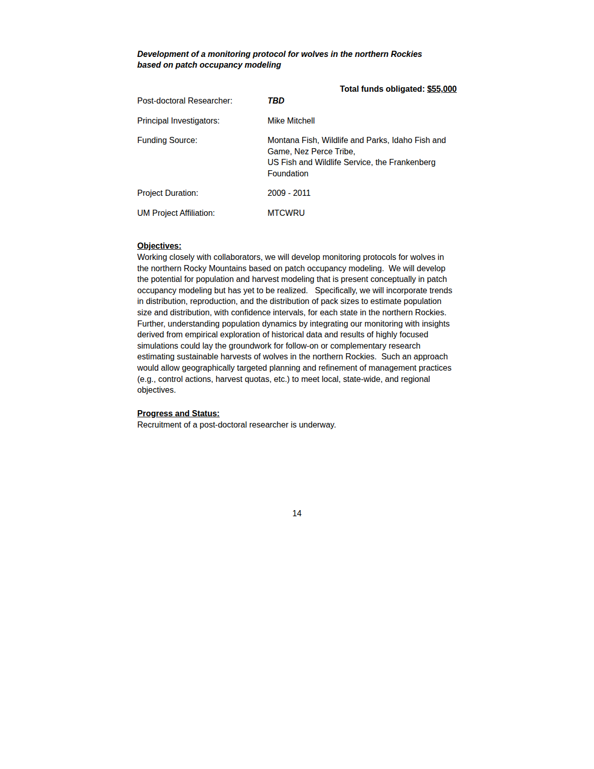Development of a monitoring protocol for wolves in the northern Rockies
based on patch occupancy modeling
Total funds obligated: $55,000
| Post-doctoral Researcher: | TBD |
| Principal Investigators: | Mike Mitchell |
| Funding Source: | Montana Fish, Wildlife and Parks, Idaho Fish and Game, Nez Perce Tribe, US Fish and Wildlife Service, the Frankenberg Foundation |
| Project Duration: | 2009 - 2011 |
| UM Project Affiliation: | MTCWRU |
Objectives:
Working closely with collaborators, we will develop monitoring protocols for wolves in the northern Rocky Mountains based on patch occupancy modeling. We will develop the potential for population and harvest modeling that is present conceptually in patch occupancy modeling but has yet to be realized. Specifically, we will incorporate trends in distribution, reproduction, and the distribution of pack sizes to estimate population size and distribution, with confidence intervals, for each state in the northern Rockies. Further, understanding population dynamics by integrating our monitoring with insights derived from empirical exploration of historical data and results of highly focused simulations could lay the groundwork for follow-on or complementary research estimating sustainable harvests of wolves in the northern Rockies. Such an approach would allow geographically targeted planning and refinement of management practices (e.g., control actions, harvest quotas, etc.) to meet local, state-wide, and regional objectives.
Progress and Status:
Recruitment of a post-doctoral researcher is underway.
14